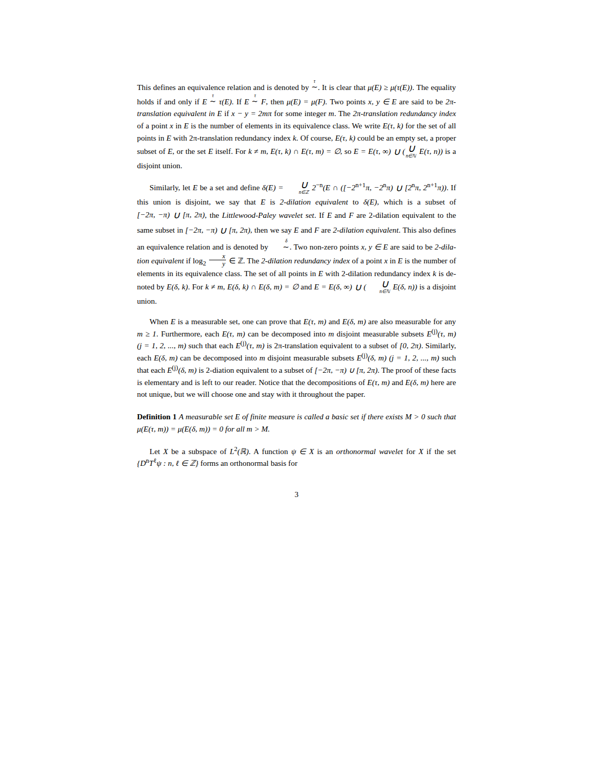This defines an equivalence relation and is denoted by τ∼. It is clear that μ(E) ≥ μ(τ(E)). The equality holds if and only if E τ∼ τ(E). If E τ∼ F, then μ(E) = μ(F). Two points x, y ∈ E are said to be 2π-translation equivalent in E if x − y = 2mπ for some integer m. The 2π-translation redundancy index of a point x in E is the number of elements in its equivalence class. We write E(τ, k) for the set of all points in E with 2π-translation redundancy index k. Of course, E(τ, k) could be an empty set, a proper subset of E, or the set E itself. For k ≠ m, E(τ, k) ∩ E(τ, m) = ∅, so E = E(τ, ∞) ∪ (∪n∈ℕ E(τ, n)) is a disjoint union.
Similarly, let E be a set and define δ(E) = ∪n∈ℤ 2−n(E ∩ ([−2n+1π, −2nπ) ∪ [2nπ, 2n+1π)). If this union is disjoint, we say that E is 2-dilation equivalent to δ(E), which is a subset of [−2π, −π) ∪ [π, 2π), the Littlewood-Paley wavelet set. If E and F are 2-dilation equivalent to the same subset in [−2π, −π) ∪ [π, 2π), then we say E and F are 2-dilation equivalent. This also defines an equivalence relation and is denoted by δ∼. Two non-zero points x, y ∈ E are said to be 2-dilation equivalent if log2 xy ∈ ℤ. The 2-dilation redundancy index of a point x in E is the number of elements in its equivalence class. The set of all points in E with 2-dilation redundancy index k is denoted by E(δ, k). For k ≠ m, E(δ, k) ∩ E(δ, m) = ∅ and E = E(δ, ∞) ∪ (∪n∈ℕ E(δ, n)) is a disjoint union.
When E is a measurable set, one can prove that E(τ, m) and E(δ, m) are also measurable for any m ≥ 1. Furthermore, each E(τ, m) can be decomposed into m disjoint measurable subsets E(j)(τ, m) (j = 1, 2, ..., m) such that each E(j)(τ, m) is 2π-translation equivalent to a subset of [0, 2π). Similarly, each E(δ, m) can be decomposed into m disjoint measurable subsets E(j)(δ, m) (j = 1, 2, ..., m) such that each E(j)(δ, m) is 2-diation equivalent to a subset of [−2π, −π) ∪ [π, 2π). The proof of these facts is elementary and is left to our reader. Notice that the decompositions of E(τ, m) and E(δ, m) here are not unique, but we will choose one and stay with it throughout the paper.
Definition 1 A measurable set E of finite measure is called a basic set if there exists M > 0 such that μ(E(τ, m)) = μ(E(δ, m)) = 0 for all m > M.
Let X be a subspace of L2(ℝ). A function ψ ∈ X is an orthonormal wavelet for X if the set {DnTℓψ : n, ℓ ∈ ℤ} forms an orthonormal basis for
3